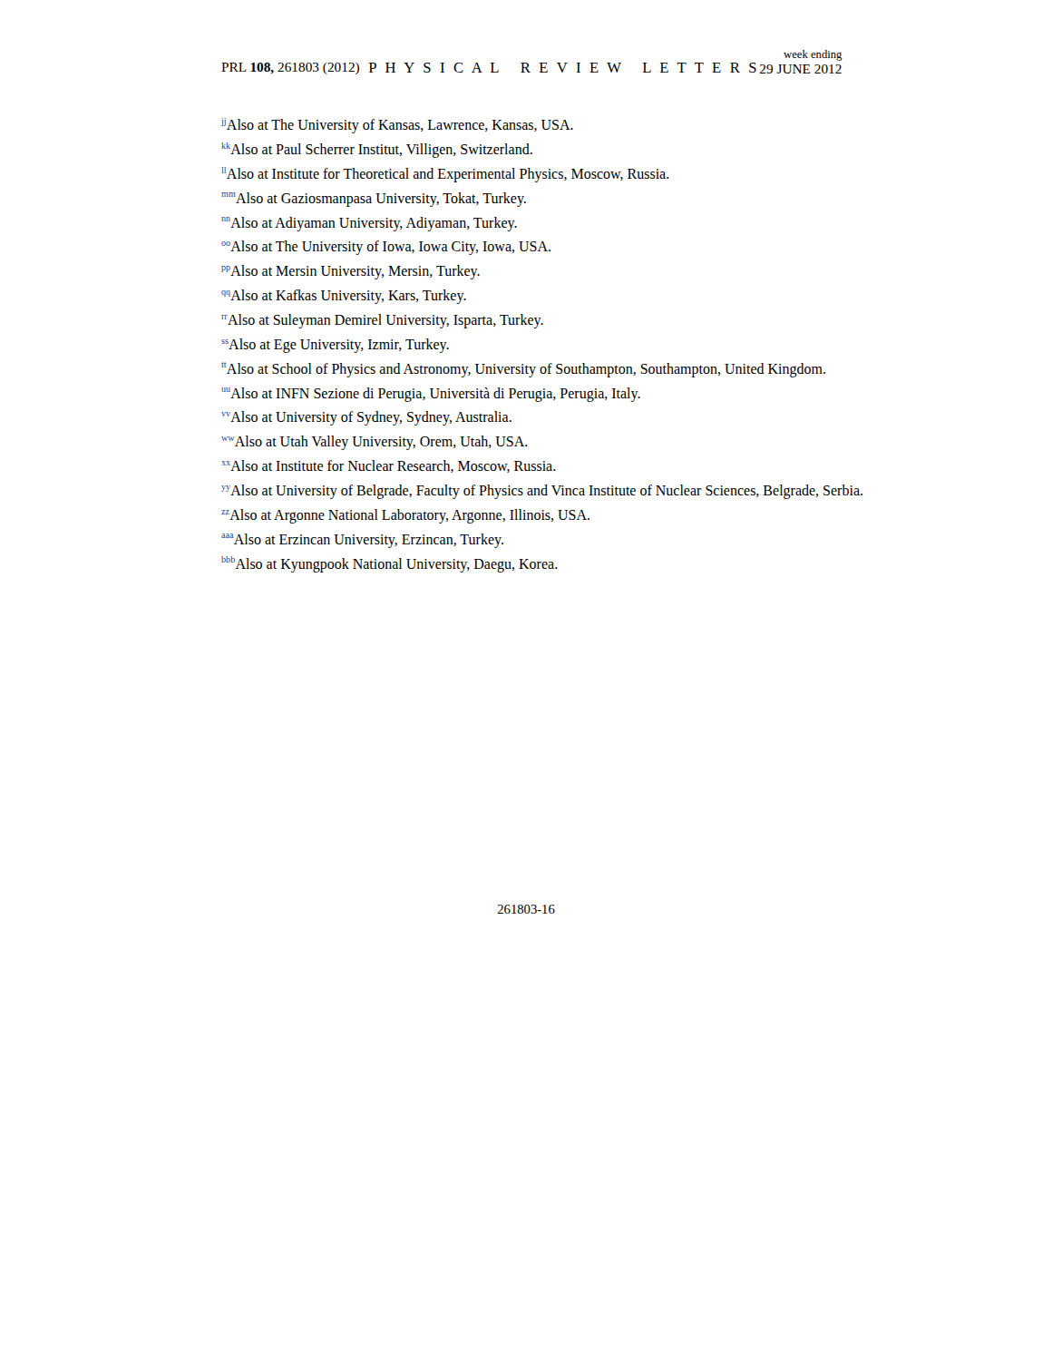PRL 108, 261803 (2012)
P H Y S I C A L R E V I E W L E T T E R S
week ending
29 JUNE 2012
jjAlso at The University of Kansas, Lawrence, Kansas, USA.
kkAlso at Paul Scherrer Institut, Villigen, Switzerland.
llAlso at Institute for Theoretical and Experimental Physics, Moscow, Russia.
mmAlso at Gaziosmanpasa University, Tokat, Turkey.
nnAlso at Adiyaman University, Adiyaman, Turkey.
ooAlso at The University of Iowa, Iowa City, Iowa, USA.
ppAlso at Mersin University, Mersin, Turkey.
qqAlso at Kafkas University, Kars, Turkey.
rrAlso at Suleyman Demirel University, Isparta, Turkey.
ssAlso at Ege University, Izmir, Turkey.
ttAlso at School of Physics and Astronomy, University of Southampton, Southampton, United Kingdom.
uuAlso at INFN Sezione di Perugia, Università di Perugia, Perugia, Italy.
vvAlso at University of Sydney, Sydney, Australia.
wwAlso at Utah Valley University, Orem, Utah, USA.
xxAlso at Institute for Nuclear Research, Moscow, Russia.
yyAlso at University of Belgrade, Faculty of Physics and Vinca Institute of Nuclear Sciences, Belgrade, Serbia.
zzAlso at Argonne National Laboratory, Argonne, Illinois, USA.
aaaAlso at Erzincan University, Erzincan, Turkey.
bbbAlso at Kyungpook National University, Daegu, Korea.
261803-16